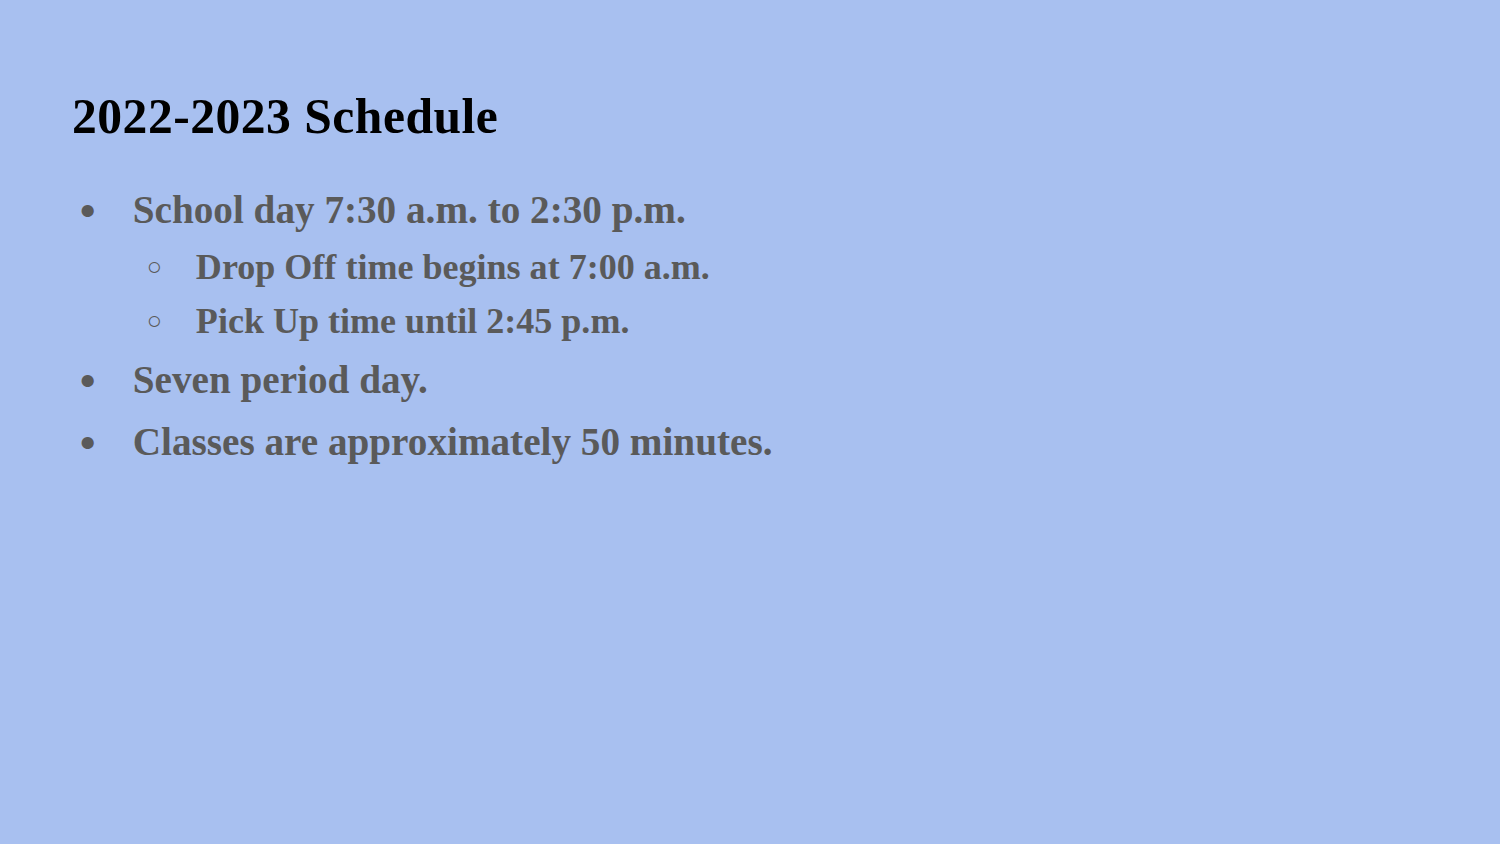2022-2023 Schedule
School day 7:30 a.m. to 2:30 p.m.
Drop Off time begins at 7:00 a.m.
Pick Up time until 2:45 p.m.
Seven period day.
Classes are approximately 50 minutes.